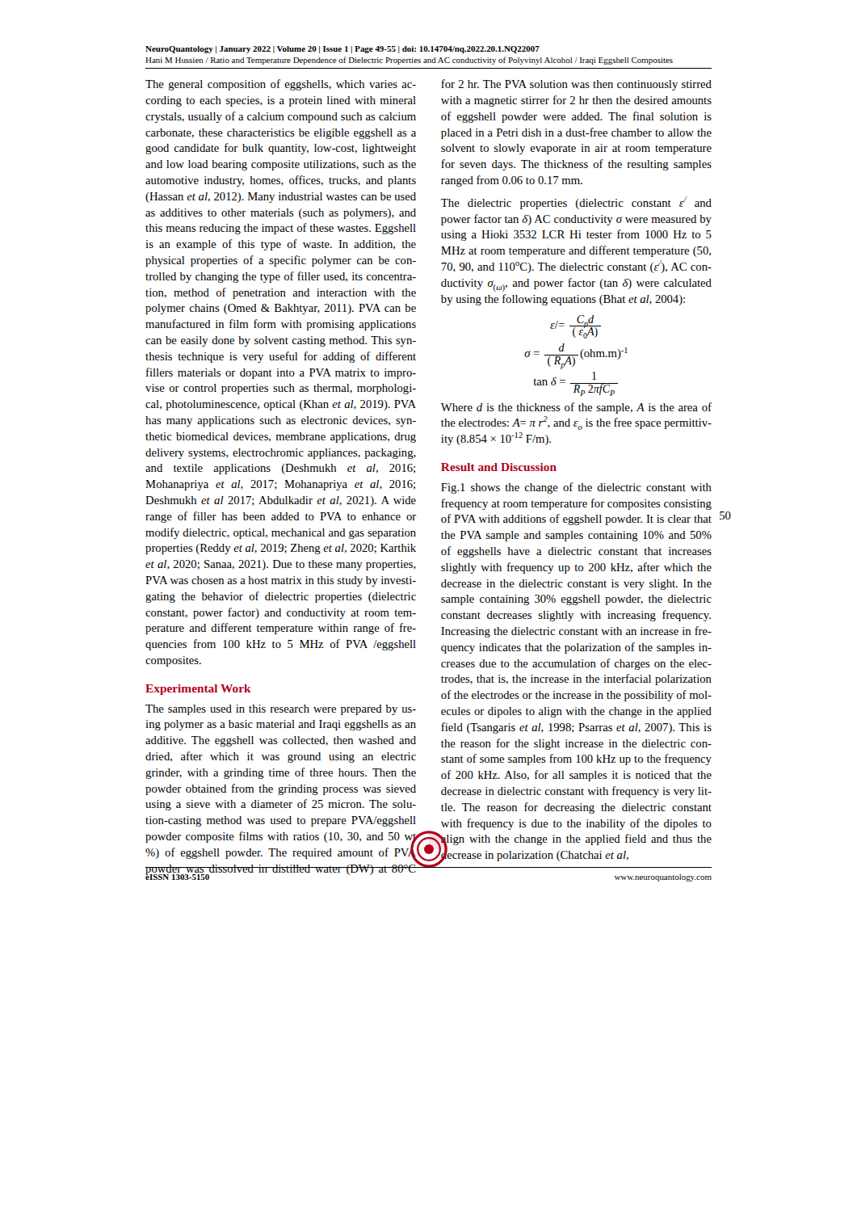NeuroQuantology | January 2022 | Volume 20 | Issue 1 | Page 49-55 | doi: 10.14704/nq.2022.20.1.NQ22007
Hani M Hussien / Ratio and Temperature Dependence of Dielectric Properties and AC conductivity of Polyvinyl Alcohol / Iraqi Eggshell Composites
50
The general composition of eggshells, which varies according to each species, is a protein lined with mineral crystals, usually of a calcium compound such as calcium carbonate, these characteristics be eligible eggshell as a good candidate for bulk quantity, low-cost, lightweight and low load bearing composite utilizations, such as the automotive industry, homes, offices, trucks, and plants (Hassan et al, 2012). Many industrial wastes can be used as additives to other materials (such as polymers), and this means reducing the impact of these wastes. Eggshell is an example of this type of waste. In addition, the physical properties of a specific polymer can be controlled by changing the type of filler used, its concentration, method of penetration and interaction with the polymer chains (Omed & Bakhtyar, 2011). PVA can be manufactured in film form with promising applications can be easily done by solvent casting method. This synthesis technique is very useful for adding of different fillers materials or dopant into a PVA matrix to improvise or control properties such as thermal, morphological, photoluminescence, optical (Khan et al, 2019). PVA has many applications such as electronic devices, synthetic biomedical devices, membrane applications, drug delivery systems, electrochromic appliances, packaging, and textile applications (Deshmukh et al, 2016; Mohanapriya et al, 2017; Mohanapriya et al, 2016; Deshmukh et al 2017; Abdulkadir et al, 2021). A wide range of filler has been added to PVA to enhance or modify dielectric, optical, mechanical and gas separation properties (Reddy et al, 2019; Zheng et al, 2020; Karthik et al, 2020; Sanaa, 2021). Due to these many properties, PVA was chosen as a host matrix in this study by investigating the behavior of dielectric properties (dielectric constant, power factor) and conductivity at room temperature and different temperature within range of frequencies from 100 kHz to 5 MHz of PVA /eggshell composites.
Experimental Work
The samples used in this research were prepared by using polymer as a basic material and Iraqi eggshells as an additive. The eggshell was collected, then washed and dried, after which it was ground using an electric grinder, with a grinding time of three hours. Then the powder obtained from the grinding process was sieved using a sieve with a diameter of 25 micron. The solution-casting method was used to prepare PVA/eggshell powder composite films with ratios (10, 30, and 50 wt %) of eggshell powder. The required amount of PVA powder was dissolved in distilled water (DW) at 80°C for 2 hr. The PVA solution was then continuously stirred with a magnetic stirrer for 2 hr then the desired amounts of eggshell powder were added. The final solution is placed in a Petri dish in a dust-free chamber to allow the solvent to slowly evaporate in air at room temperature for seven days. The thickness of the resulting samples ranged from 0.06 to 0.17 mm.
The dielectric properties (dielectric constant ε/ and power factor tan δ) AC conductivity σ were measured by using a Hioki 3532 LCR Hi tester from 1000 Hz to 5 MHz at room temperature and different temperature (50, 70, 90, and 110oC). The dielectric constant (ε/), AC conductivity σ(ω), and power factor (tan δ) were calculated by using the following equations (Bhat et al, 2004):
ε/= Cpd( ε0A)
σ = d( RpA)(ohm.m)-1
tan δ = 1 RP 2πfCP
Where d is the thickness of the sample, A is the area of the electrodes: A= π r2, and εo is the free space permittivity (8.854 × 10-12 F/m).
Result and Discussion
Fig.1 shows the change of the dielectric constant with frequency at room temperature for composites consisting of PVA with additions of eggshell powder. It is clear that the PVA sample and samples containing 10% and 50% of eggshells have a dielectric constant that increases slightly with frequency up to 200 kHz, after which the decrease in the dielectric constant is very slight. In the sample containing 30% eggshell powder, the dielectric constant decreases slightly with increasing frequency. Increasing the dielectric constant with an increase in frequency indicates that the polarization of the samples increases due to the accumulation of charges on the electrodes, that is, the increase in the interfacial polarization of the electrodes or the increase in the possibility of molecules or dipoles to align with the change in the applied field (Tsangaris et al, 1998; Psarras et al, 2007). This is the reason for the slight increase in the dielectric constant of some samples from 100 kHz up to the frequency of 200 kHz. Also, for all samples it is noticed that the decrease in dielectric constant with frequency is very little. The reason for decreasing the dielectric constant with frequency is due to the inability of the dipoles to align with the change in the applied field and thus the decrease in polarization (Chatchai et al,
eISSN 1303-5150
www.neuroquantology.com